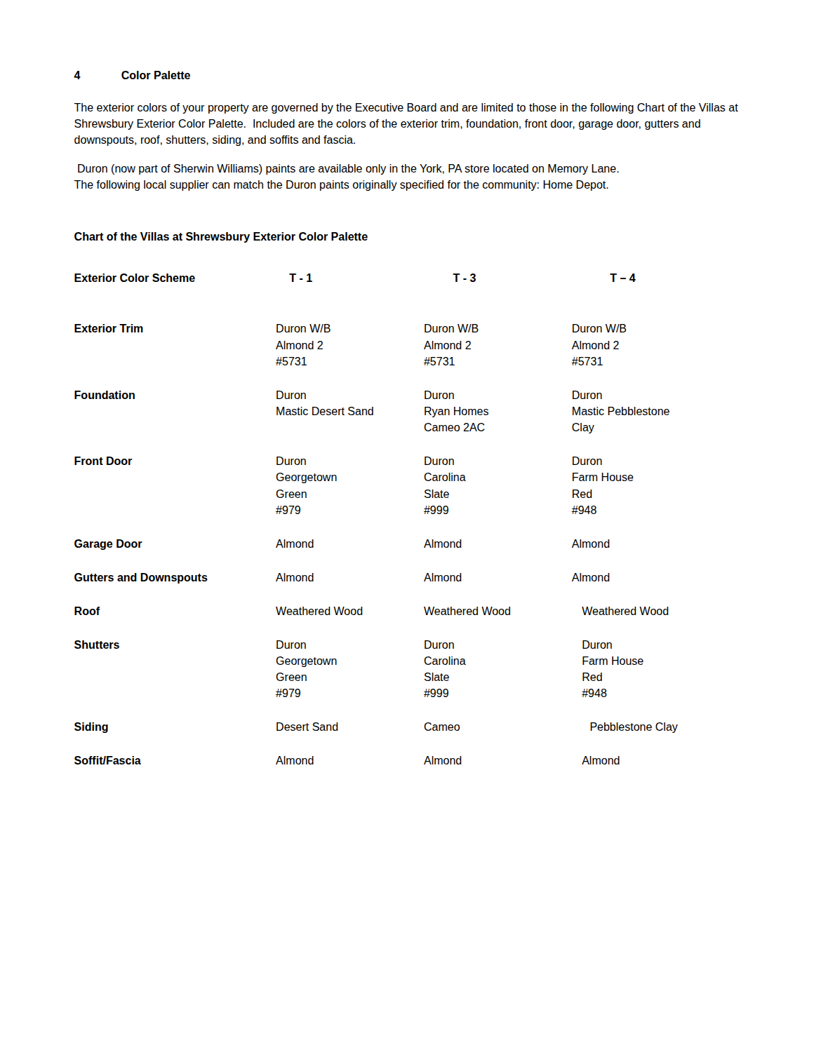4 Color Palette
The exterior colors of your property are governed by the Executive Board and are limited to those in the following Chart of the Villas at Shrewsbury Exterior Color Palette. Included are the colors of the exterior trim, foundation, front door, garage door, gutters and downspouts, roof, shutters, siding, and soffits and fascia.
Duron (now part of Sherwin Williams) paints are available only in the York, PA store located on Memory Lane.
The following local supplier can match the Duron paints originally specified for the community: Home Depot.
Chart of the Villas at Shrewsbury Exterior Color Palette
| Exterior Color Scheme | T - 1 | T - 3 | T – 4 |
| Exterior Trim | Duron W/B Almond 2 #5731 | Duron W/B Almond 2 #5731 | Duron W/B Almond 2 #5731 |
| Foundation | Duron Mastic Desert Sand | Duron Ryan Homes Cameo 2AC | Duron Mastic Pebblestone Clay |
| Front Door | Duron Georgetown Green #979 | Duron Carolina Slate #999 | Duron Farm House Red #948 |
| Garage Door | Almond | Almond | Almond |
| Gutters and Downspouts | Almond | Almond | Almond |
| Roof | Weathered Wood | Weathered Wood | Weathered Wood |
| Shutters | Duron Georgetown Green #979 | Duron Carolina Slate #999 | Duron Farm House Red #948 |
| Siding | Desert Sand | Cameo | Pebblestone Clay |
| Soffit/Fascia | Almond | Almond | Almond |